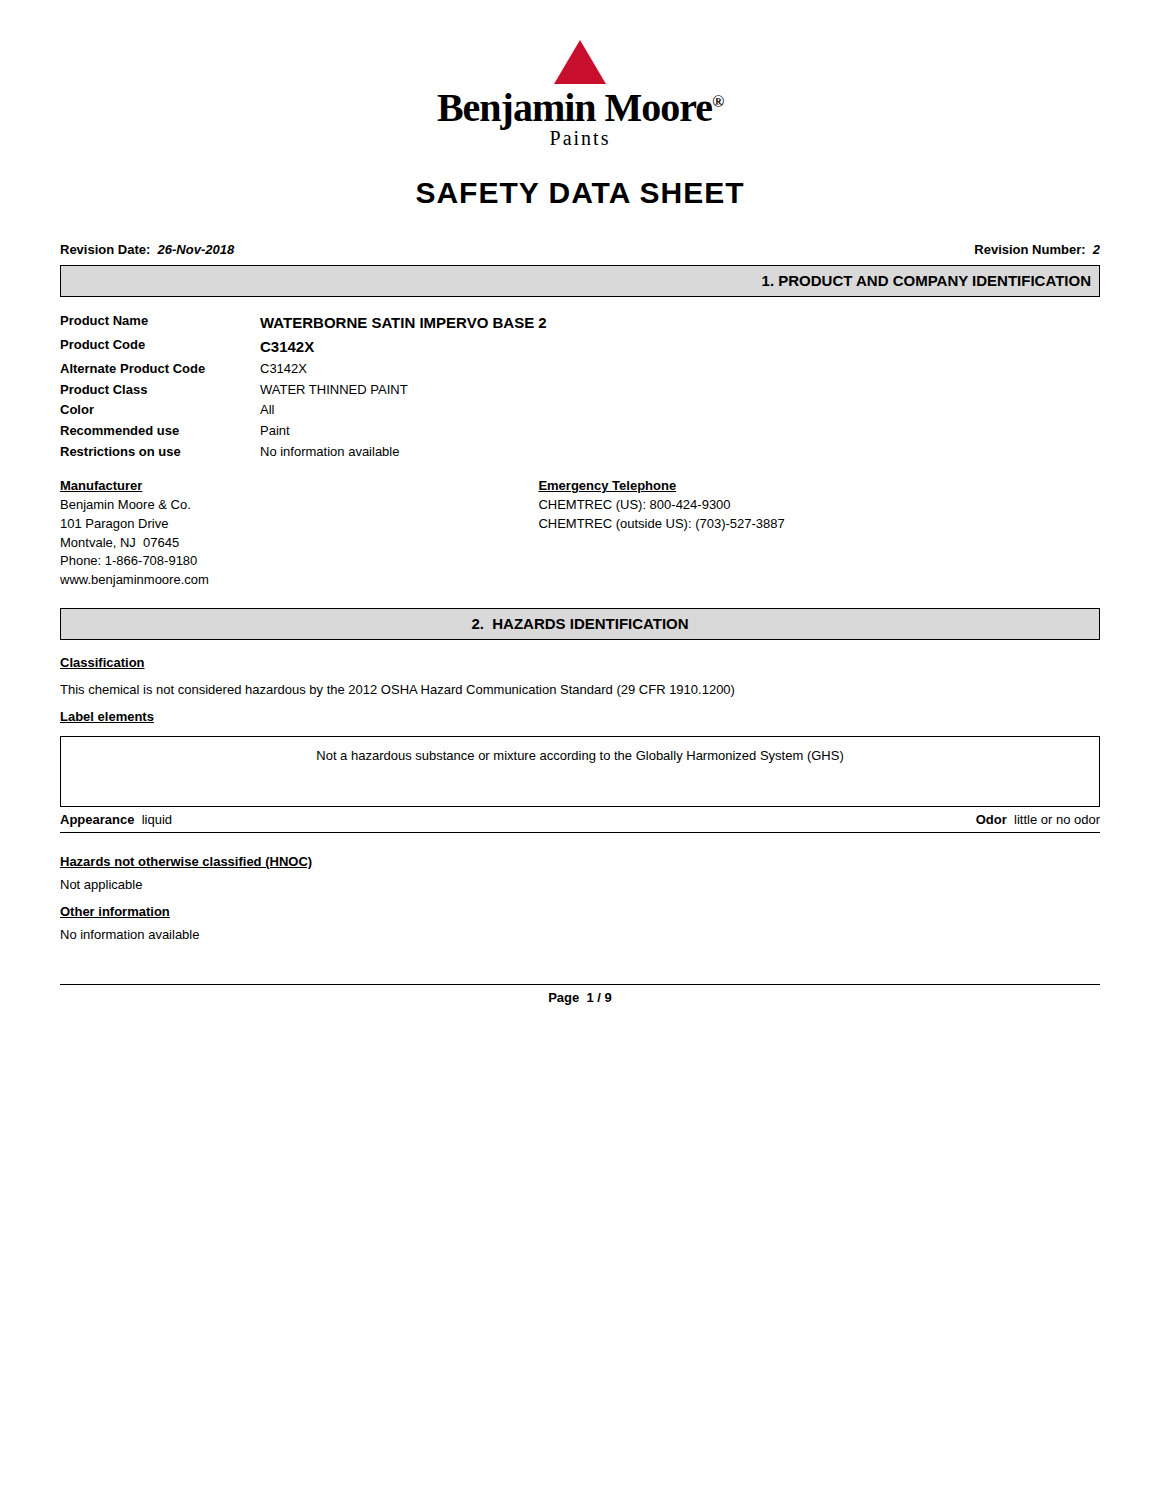Benjamin Moore®
Paints
SAFETY DATA SHEET
Revision Date: 26-Nov-2018 Revision Number: 2
1. PRODUCT AND COMPANY IDENTIFICATION
| Product Name | WATERBORNE SATIN IMPERVO BASE 2 |
| Product Code | C3142X |
| Alternate Product Code | C3142X |
| Product Class | WATER THINNED PAINT |
| Color | All |
| Recommended use | Paint |
| Restrictions on use | No information available |
Manufacturer
Benjamin Moore & Co.
101 Paragon Drive
Montvale, NJ 07645
Phone: 1-866-708-9180
www.benjaminmoore.com
Emergency Telephone
CHEMTREC (US): 800-424-9300
CHEMTREC (outside US): (703)-527-3887
2. HAZARDS IDENTIFICATION
Classification
This chemical is not considered hazardous by the 2012 OSHA Hazard Communication Standard (29 CFR 1910.1200)
Label elements
Not a hazardous substance or mixture according to the Globally Harmonized System (GHS)
Appearance liquid Odor little or no odor
Hazards not otherwise classified (HNOC)
Not applicable
Other information
No information available
Page 1 / 9